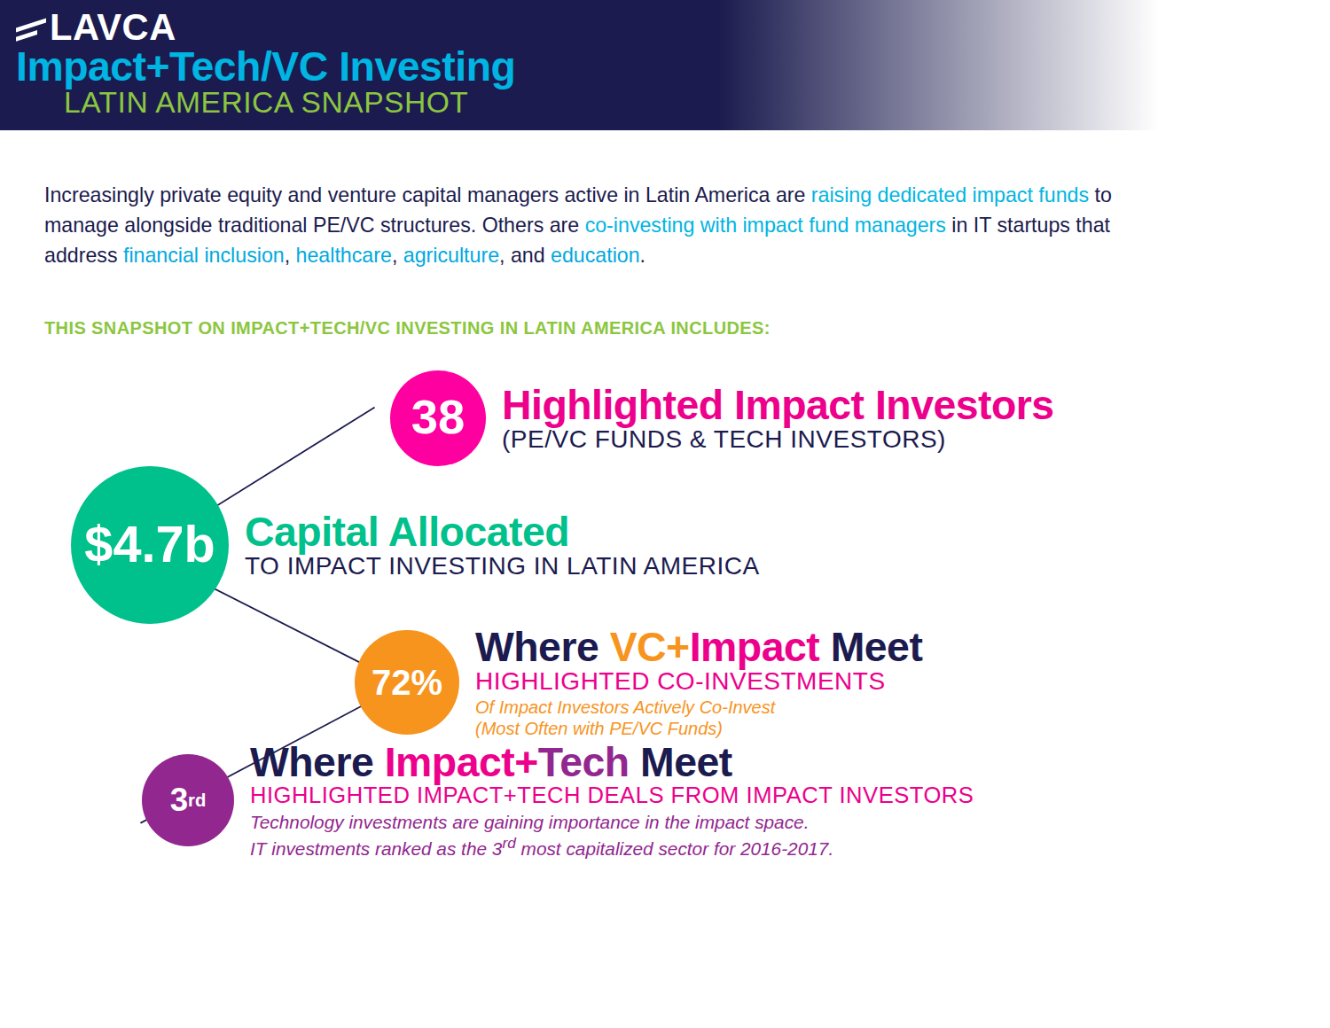LAVCA
Impact+Tech/VC Investing
LATIN AMERICA SNAPSHOT
Increasingly private equity and venture capital managers active in Latin America are raising dedicated impact funds to manage alongside traditional PE/VC structures. Others are co-investing with impact fund managers in IT startups that address financial inclusion, healthcare, agriculture, and education.
This snapshot on Impact+Tech/VC investing in Latin America includes:
38
Highlighted Impact Investors (PE/VC FUNDS & TECH INVESTORS)
$4.7b
Capital Allocated TO IMPACT INVESTING IN LATIN AMERICA
72%
Where VC+Impact Meet HIGHLIGHTED CO-INVESTMENTS Of Impact Investors Actively Co-Invest
(Most Often with PE/VC Funds)
3rd
Where Impact+Tech Meet HIGHLIGHTED IMPACT+TECH DEALS FROM IMPACT INVESTORS Technology investments are gaining importance in the impact space.
IT investments ranked as the 3rd most capitalized sector for 2016-2017.